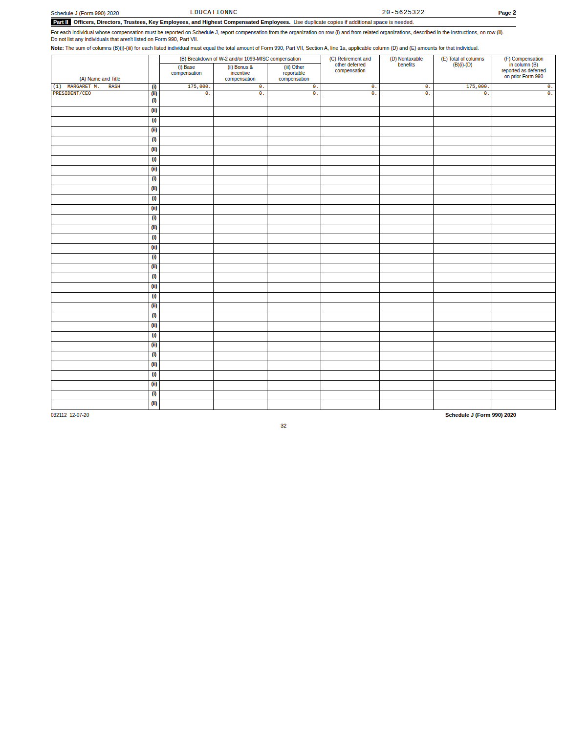Schedule J (Form 990) 2020
EDUCATIONNC
20-5625322
Page 2
Part II Officers, Directors, Trustees, Key Employees, and Highest Compensated Employees. Use duplicate copies if additional space is needed.
For each individual whose compensation must be reported on Schedule J, report compensation from the organization on row (i) and from related organizations, described in the instructions, on row (ii).
Do not list any individuals that aren't listed on Form 990, Part VII.
Note: The sum of columns (B)(i)-(iii) for each listed individual must equal the total amount of Form 990, Part VII, Section A, line 1a, applicable column (D) and (E) amounts for that individual.
| (A) Name and Title | | (B) Breakdown of W-2 and/or 1099-MISC compensation | (C) Retirement and other deferred compensation | (D) Nontaxable benefits | (E) Total of columns (B)(i)-(D) | (F) Compensation in column (B) reported as deferred on prior Form 990 |
| --- | --- | --- | --- | --- | --- | --- |
| (i) Base compensation | (ii) Bonus & incentive compensation | (iii) Other reportable compensation |
| (1) MARGARET M. RASH | (i) | 175,000. | 0. | 0. | 0. | 0. | 175,000. | 0. |
| PRESIDENT/CEO | (ii) | 0. | 0. | 0. | 0. | 0. | 0. | 0. |
| | (i) | | | | | | | |
| | (ii) | | | | | | | |
| | (i) | | | | | | | |
| | (ii) | | | | | | | |
| | (i) | | | | | | | |
| | (ii) | | | | | | | |
| | (i) | | | | | | | |
| | (ii) | | | | | | | |
| | (i) | | | | | | | |
| | (ii) | | | | | | | |
| | (i) | | | | | | | |
| | (ii) | | | | | | | |
| | (i) | | | | | | | |
| | (ii) | | | | | | | |
| | (i) | | | | | | | |
| | (ii) | | | | | | | |
| | (i) | | | | | | | |
| | (ii) | | | | | | | |
| | (i) | | | | | | | |
| | (ii) | | | | | | | |
| | (i) | | | | | | | |
| | (ii) | | | | | | | |
| | (i) | | | | | | | |
| | (ii) | | | | | | | |
| | (i) | | | | | | | |
| | (ii) | | | | | | | |
| | (i) | | | | | | | |
| | (ii) | | | | | | | |
| | (i) | | | | | | | |
| | (ii) | | | | | | | |
| | (i) | | | | | | | |
| | (ii) | | | | | | | |
032112 12-07-20
Schedule J (Form 990) 2020
32